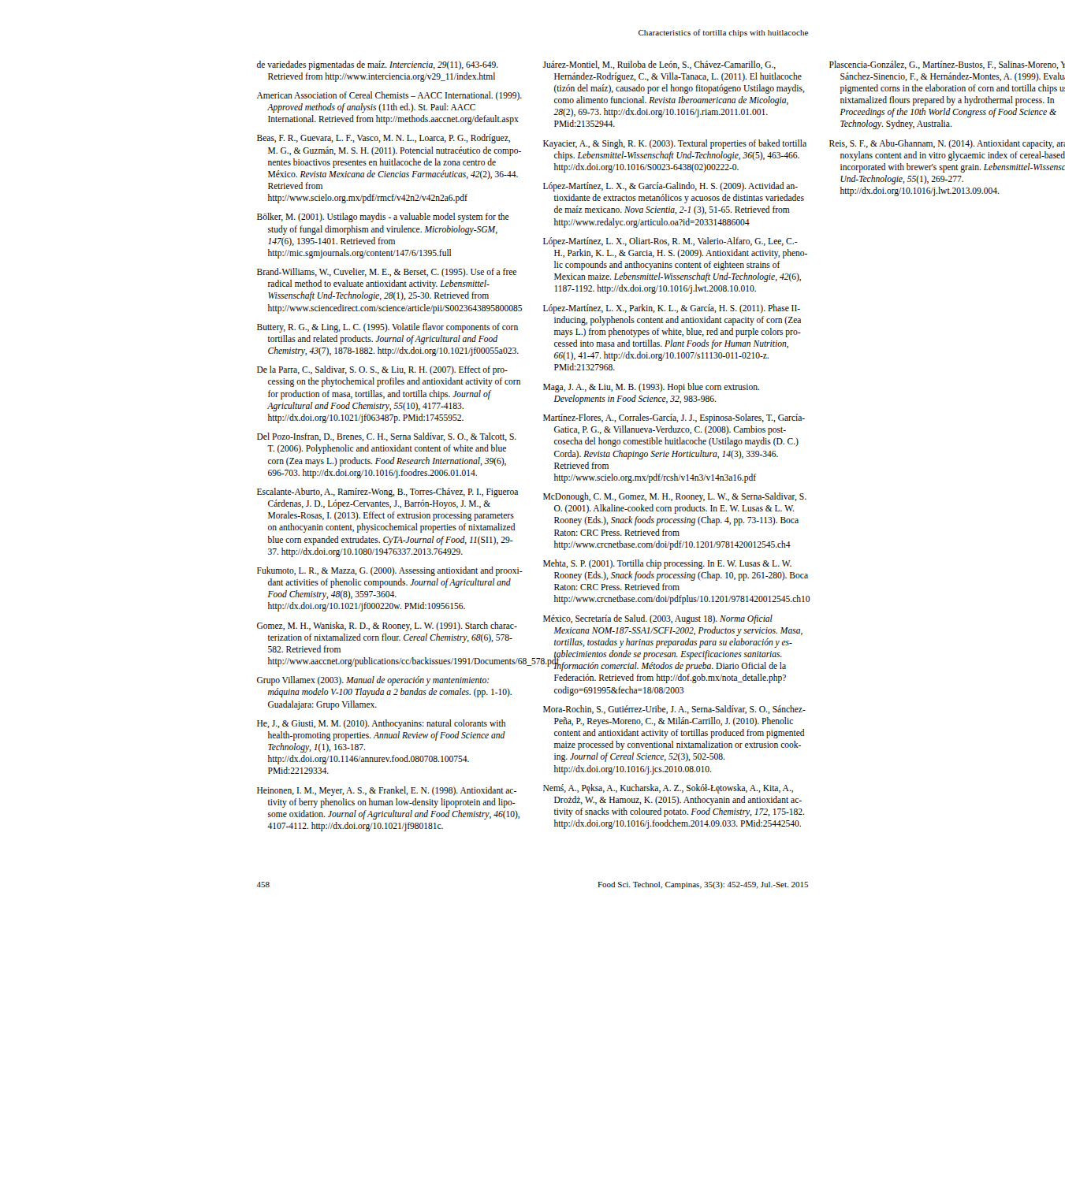Characteristics of tortilla chips with huitlacoche
de variedades pigmentadas de maíz. Interciencia, 29(11), 643-649. Retrieved from http://www.interciencia.org/v29_11/index.html
American Association of Cereal Chemists – AACC International. (1999). Approved methods of analysis (11th ed.). St. Paul: AACC International. Retrieved from http://methods.aaccnet.org/default.aspx
Beas, F. R., Guevara, L. F., Vasco, M. N. L., Loarca, P. G., Rodríguez, M. G., & Guzmán, M. S. H. (2011). Potencial nutracéutico de componentes bioactivos presentes en huitlacoche de la zona centro de México. Revista Mexicana de Ciencias Farmacéuticas, 42(2), 36-44. Retrieved from http://www.scielo.org.mx/pdf/rmcf/v42n2/v42n2a6.pdf
Bölker, M. (2001). Ustilago maydis - a valuable model system for the study of fungal dimorphism and virulence. Microbiology-SGM, 147(6), 1395-1401. Retrieved from http://mic.sgmjournals.org/content/147/6/1395.full
Brand-Williams, W., Cuvelier, M. E., & Berset, C. (1995). Use of a free radical method to evaluate antioxidant activity. Lebensmittel-Wissenschaft Und-Technologie, 28(1), 25-30. Retrieved from http://www.sciencedirect.com/science/article/pii/S0023643895800085
Buttery, R. G., & Ling, L. C. (1995). Volatile flavor components of corn tortillas and related products. Journal of Agricultural and Food Chemistry, 43(7), 1878-1882. http://dx.doi.org/10.1021/jf00055a023.
De la Parra, C., Saldivar, S. O. S., & Liu, R. H. (2007). Effect of processing on the phytochemical profiles and antioxidant activity of corn for production of masa, tortillas, and tortilla chips. Journal of Agricultural and Food Chemistry, 55(10), 4177-4183. http://dx.doi.org/10.1021/jf063487p. PMid:17455952.
Del Pozo-Insfran, D., Brenes, C. H., Serna Saldívar, S. O., & Talcott, S. T. (2006). Polyphenolic and antioxidant content of white and blue corn (Zea mays L.) products. Food Research International, 39(6), 696-703. http://dx.doi.org/10.1016/j.foodres.2006.01.014.
Escalante-Aburto, A., Ramírez-Wong, B., Torres-Chávez, P. I., Figueroa Cárdenas, J. D., López-Cervantes, J., Barrón-Hoyos, J. M., & Morales-Rosas, I. (2013). Effect of extrusion processing parameters on anthocyanin content, physicochemical properties of nixtamalized blue corn expanded extrudates. CyTA-Journal of Food, 11(SI1), 29-37. http://dx.doi.org/10.1080/19476337.2013.764929.
Fukumoto, L. R., & Mazza, G. (2000). Assessing antioxidant and prooxidant activities of phenolic compounds. Journal of Agricultural and Food Chemistry, 48(8), 3597-3604. http://dx.doi.org/10.1021/jf000220w. PMid:10956156.
Gomez, M. H., Waniska, R. D., & Rooney, L. W. (1991). Starch characterization of nixtamalized corn flour. Cereal Chemistry, 68(6), 578-582. Retrieved from http://www.aaccnet.org/publications/cc/backissues/1991/Documents/68_578.pdf
Grupo Villamex (2003). Manual de operación y mantenimiento: máquina modelo V-100 Tlayuda a 2 bandas de comales. (pp. 1-10). Guadalajara: Grupo Villamex.
He, J., & Giusti, M. M. (2010). Anthocyanins: natural colorants with health-promoting properties. Annual Review of Food Science and Technology, 1(1), 163-187. http://dx.doi.org/10.1146/annurev.food.080708.100754. PMid:22129334.
Heinonen, I. M., Meyer, A. S., & Frankel, E. N. (1998). Antioxidant activity of berry phenolics on human low-density lipoprotein and liposome oxidation. Journal of Agricultural and Food Chemistry, 46(10), 4107-4112. http://dx.doi.org/10.1021/jf980181c.
Juárez-Montiel, M., Ruiloba de León, S., Chávez-Camarillo, G., Hernández-Rodríguez, C., & Villa-Tanaca, L. (2011). El huitlacoche (tizón del maíz), causado por el hongo fitopatógeno Ustilago maydis, como alimento funcional. Revista Iberoamericana de Micologia, 28(2), 69-73. http://dx.doi.org/10.1016/j.riam.2011.01.001. PMid:21352944.
Kayacier, A., & Singh, R. K. (2003). Textural properties of baked tortilla chips. Lebensmittel-Wissenschaft Und-Technologie, 36(5), 463-466. http://dx.doi.org/10.1016/S0023-6438(02)00222-0.
López-Martínez, L. X., & García-Galindo, H. S. (2009). Actividad antioxidante de extractos metanólicos y acuosos de distintas variedades de maíz mexicano. Nova Scientia, 2-1 (3), 51-65. Retrieved from http://www.redalyc.org/articulo.oa?id=203314886004
López-Martínez, L. X., Oliart-Ros, R. M., Valerio-Alfaro, G., Lee, C.-H., Parkin, K. L., & Garcia, H. S. (2009). Antioxidant activity, phenolic compounds and anthocyanins content of eighteen strains of Mexican maize. Lebensmittel-Wissenschaft Und-Technologie, 42(6), 1187-1192. http://dx.doi.org/10.1016/j.lwt.2008.10.010.
López-Martínez, L. X., Parkin, K. L., & García, H. S. (2011). Phase II-inducing, polyphenols content and antioxidant capacity of corn (Zea mays L.) from phenotypes of white, blue, red and purple colors processed into masa and tortillas. Plant Foods for Human Nutrition, 66(1), 41-47. http://dx.doi.org/10.1007/s11130-011-0210-z. PMid:21327968.
Maga, J. A., & Liu, M. B. (1993). Hopi blue corn extrusion. Developments in Food Science, 32, 983-986.
Martínez-Flores, A., Corrales-García, J. J., Espinosa-Solares, T., García-Gatica, P. G., & Villanueva-Verduzco, C. (2008). Cambios postcosecha del hongo comestible huitlacoche (Ustilago maydis (D. C.) Corda). Revista Chapingo Serie Horticultura, 14(3), 339-346. Retrieved from http://www.scielo.org.mx/pdf/rcsh/v14n3/v14n3a16.pdf
McDonough, C. M., Gomez, M. H., Rooney, L. W., & Serna-Saldivar, S. O. (2001). Alkaline-cooked corn products. In E. W. Lusas & L. W. Rooney (Eds.), Snack foods processing (Chap. 4, pp. 73-113). Boca Raton: CRC Press. Retrieved from http://www.crcnetbase.com/doi/pdf/10.1201/9781420012545.ch4
Mehta, S. P. (2001). Tortilla chip processing. In E. W. Lusas & L. W. Rooney (Eds.), Snack foods processing (Chap. 10, pp. 261-280). Boca Raton: CRC Press. Retrieved from http://www.crcnetbase.com/doi/pdfplus/10.1201/9781420012545.ch10
México, Secretaría de Salud. (2003, August 18). Norma Oficial Mexicana NOM-187-SSA1/SCFI-2002, Productos y servicios. Masa, tortillas, tostadas y harinas preparadas para su elaboración y establecimientos donde se procesan. Especificaciones sanitarias. Información comercial. Métodos de prueba. Diario Oficial de la Federación. Retrieved from http://dof.gob.mx/nota_detalle.php?codigo=691995&fecha=18/08/2003
Mora-Rochin, S., Gutiérrez-Uribe, J. A., Serna-Saldívar, S. O., Sánchez-Peña, P., Reyes-Moreno, C., & Milán-Carrillo, J. (2010). Phenolic content and antioxidant activity of tortillas produced from pigmented maize processed by conventional nixtamalization or extrusion cooking. Journal of Cereal Science, 52(3), 502-508. http://dx.doi.org/10.1016/j.jcs.2010.08.010.
Nemś, A., Pęksa, A., Kucharska, A. Z., Sokół-Łętowska, A., Kita, A., Drożdż, W., & Hamouz, K. (2015). Anthocyanin and antioxidant activity of snacks with coloured potato. Food Chemistry, 172, 175-182. http://dx.doi.org/10.1016/j.foodchem.2014.09.033. PMid:25442540.
Plascencia-González, G., Martínez-Bustos, F., Salinas-Moreno, Y., Sánchez-Sinencio, F., & Hernández-Montes, A. (1999). Evaluation of pigmented corns in the elaboration of corn and tortilla chips using nixtamalized flours prepared by a hydrothermal process. In Proceedings of the 10th World Congress of Food Science & Technology. Sydney, Australia.
Reis, S. F., & Abu-Ghannam, N. (2014). Antioxidant capacity, arabinoxylans content and in vitro glycaemic index of cereal-based snacks incorporated with brewer's spent grain. Lebensmittel-Wissenschaft Und-Technologie, 55(1), 269-277. http://dx.doi.org/10.1016/j.lwt.2013.09.004.
458 Food Sci. Technol, Campinas, 35(3): 452-459, Jul.-Set. 2015